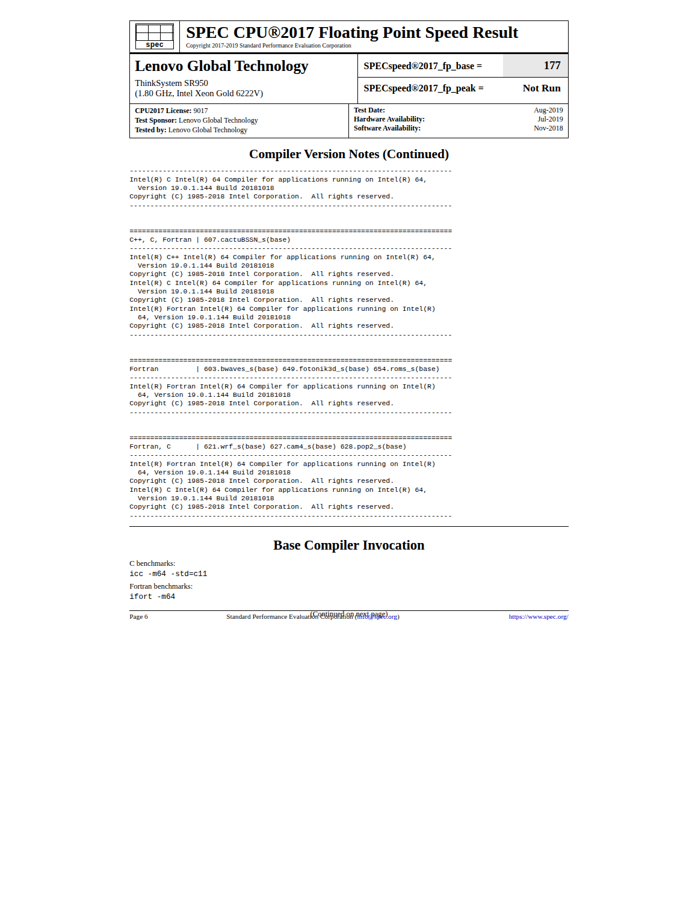spec
SPEC CPU®2017 Floating Point Speed Result
Copyright 2017-2019 Standard Performance Evaluation Corporation
Lenovo Global Technology
ThinkSystem SR950
(1.80 GHz, Intel Xeon Gold 6222V)
SPECspeed®2017_fp_base =
177
SPECspeed®2017_fp_peak =
Not Run
CPU2017 License: 9017
Test Sponsor: Lenovo Global Technology
Tested by: Lenovo Global Technology
Test Date: Aug-2019
Hardware Availability: Jul-2019
Software Availability: Nov-2018
Compiler Version Notes (Continued)
------------------------------------------------------------------------------
Intel(R) C Intel(R) 64 Compiler for applications running on Intel(R) 64, 
  Version 19.0.1.144 Build 20181018
Copyright (C) 1985-2018 Intel Corporation.  All rights reserved.
------------------------------------------------------------------------------


==============================================================================
C++, C, Fortran | 607.cactuBSSN_s(base)
------------------------------------------------------------------------------
Intel(R) C++ Intel(R) 64 Compiler for applications running on Intel(R) 64, 
  Version 19.0.1.144 Build 20181018
Copyright (C) 1985-2018 Intel Corporation.  All rights reserved.
Intel(R) C Intel(R) 64 Compiler for applications running on Intel(R) 64, 
  Version 19.0.1.144 Build 20181018
Copyright (C) 1985-2018 Intel Corporation.  All rights reserved.
Intel(R) Fortran Intel(R) 64 Compiler for applications running on Intel(R) 
  64, Version 19.0.1.144 Build 20181018
Copyright (C) 1985-2018 Intel Corporation.  All rights reserved.
------------------------------------------------------------------------------


==============================================================================
Fortran         | 603.bwaves_s(base) 649.fotonik3d_s(base) 654.roms_s(base)
------------------------------------------------------------------------------
Intel(R) Fortran Intel(R) 64 Compiler for applications running on Intel(R) 
  64, Version 19.0.1.144 Build 20181018
Copyright (C) 1985-2018 Intel Corporation.  All rights reserved.
------------------------------------------------------------------------------


==============================================================================
Fortran, C      | 621.wrf_s(base) 627.cam4_s(base) 628.pop2_s(base)
------------------------------------------------------------------------------
Intel(R) Fortran Intel(R) 64 Compiler for applications running on Intel(R) 
  64, Version 19.0.1.144 Build 20181018
Copyright (C) 1985-2018 Intel Corporation.  All rights reserved.
Intel(R) C Intel(R) 64 Compiler for applications running on Intel(R) 64, 
  Version 19.0.1.144 Build 20181018
Copyright (C) 1985-2018 Intel Corporation.  All rights reserved.
------------------------------------------------------------------------------
Base Compiler Invocation
C benchmarks:
icc -m64 -std=c11
Fortran benchmarks:
ifort -m64
(Continued on next page)
Page 6
Standard Performance Evaluation Corporation (info@spec.org)
https://www.spec.org/